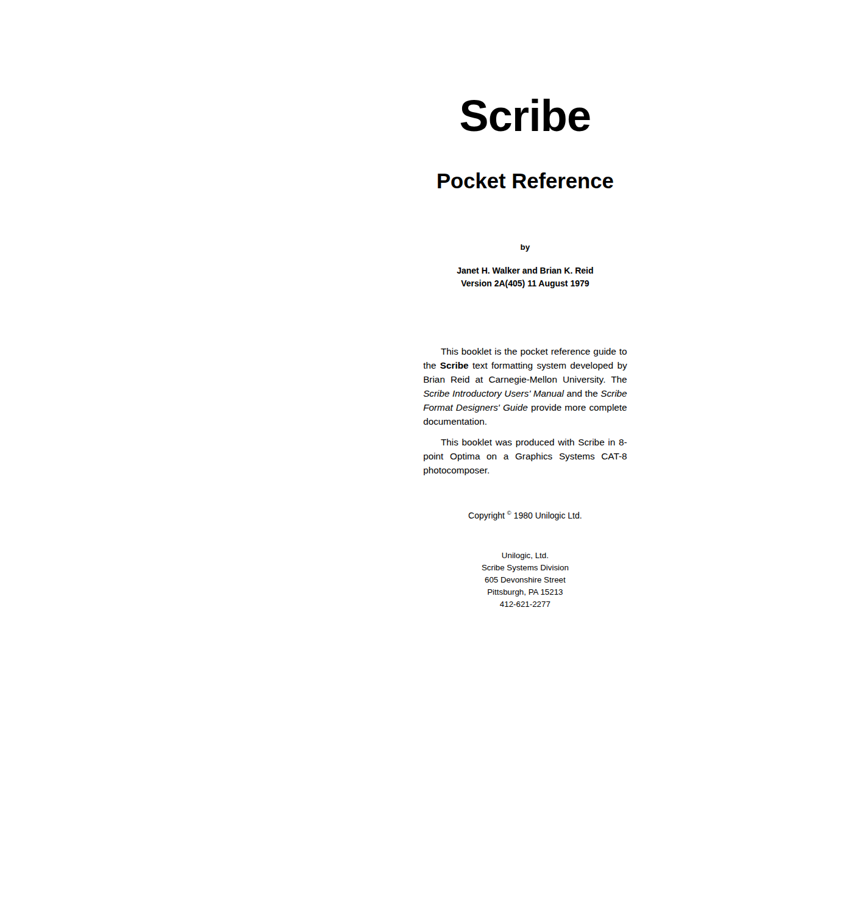Scribe
Pocket Reference
by
Janet H. Walker and Brian K. Reid
Version 2A(405) 11 August 1979
This booklet is the pocket reference guide to the Scribe text formatting system developed by Brian Reid at Carnegie-Mellon University. The Scribe Introductory Users' Manual and the Scribe Format Designers' Guide provide more complete documentation.
This booklet was produced with Scribe in 8-point Optima on a Graphics Systems CAT-8 photocomposer.
Copyright © 1980 Unilogic Ltd.
Unilogic, Ltd.
Scribe Systems Division
605 Devonshire Street
Pittsburgh, PA 15213
412-621-2277